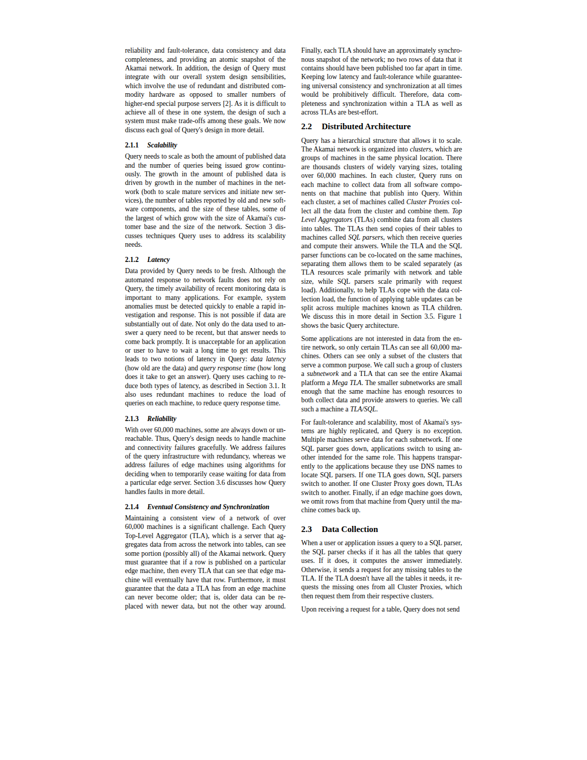reliability and fault-tolerance, data consistency and data completeness, and providing an atomic snapshot of the Akamai network. In addition, the design of Query must integrate with our overall system design sensibilities, which involve the use of redundant and distributed commodity hardware as opposed to smaller numbers of higher-end special purpose servers [2]. As it is difficult to achieve all of these in one system, the design of such a system must make trade-offs among these goals. We now discuss each goal of Query's design in more detail.
2.1.1 Scalability
Query needs to scale as both the amount of published data and the number of queries being issued grow continuously. The growth in the amount of published data is driven by growth in the number of machines in the network (both to scale mature services and initiate new services), the number of tables reported by old and new software components, and the size of these tables, some of the largest of which grow with the size of Akamai's customer base and the size of the network. Section 3 discusses techniques Query uses to address its scalability needs.
2.1.2 Latency
Data provided by Query needs to be fresh. Although the automated response to network faults does not rely on Query, the timely availability of recent monitoring data is important to many applications. For example, system anomalies must be detected quickly to enable a rapid investigation and response. This is not possible if data are substantially out of date. Not only do the data used to answer a query need to be recent, but that answer needs to come back promptly. It is unacceptable for an application or user to have to wait a long time to get results. This leads to two notions of latency in Query: data latency (how old are the data) and query response time (how long does it take to get an answer). Query uses caching to reduce both types of latency, as described in Section 3.1. It also uses redundant machines to reduce the load of queries on each machine, to reduce query response time.
2.1.3 Reliability
With over 60,000 machines, some are always down or unreachable. Thus, Query's design needs to handle machine and connectivity failures gracefully. We address failures of the query infrastructure with redundancy, whereas we address failures of edge machines using algorithms for deciding when to temporarily cease waiting for data from a particular edge server. Section 3.6 discusses how Query handles faults in more detail.
2.1.4 Eventual Consistency and Synchronization
Maintaining a consistent view of a network of over 60,000 machines is a significant challenge. Each Query Top-Level Aggregator (TLA), which is a server that aggregates data from across the network into tables, can see some portion (possibly all) of the Akamai network. Query must guarantee that if a row is published on a particular edge machine, then every TLA that can see that edge machine will eventually have that row. Furthermore, it must guarantee that the data a TLA has from an edge machine can never become older; that is, older data can be replaced with newer data, but not the other way around. Finally, each TLA should have an approximately synchronous snapshot of the network; no two rows of data that it contains should have been published too far apart in time. Keeping low latency and fault-tolerance while guaranteeing universal consistency and synchronization at all times would be prohibitively difficult. Therefore, data completeness and synchronization within a TLA as well as across TLAs are best-effort.
2.2 Distributed Architecture
Query has a hierarchical structure that allows it to scale. The Akamai network is organized into clusters, which are groups of machines in the same physical location. There are thousands clusters of widely varying sizes, totaling over 60,000 machines. In each cluster, Query runs on each machine to collect data from all software components on that machine that publish into Query. Within each cluster, a set of machines called Cluster Proxies collect all the data from the cluster and combine them. Top Level Aggregators (TLAs) combine data from all clusters into tables. The TLAs then send copies of their tables to machines called SQL parsers, which then receive queries and compute their answers. While the TLA and the SQL parser functions can be co-located on the same machines, separating them allows them to be scaled separately (as TLA resources scale primarily with network and table size, while SQL parsers scale primarily with request load). Additionally, to help TLAs cope with the data collection load, the function of applying table updates can be split across multiple machines known as TLA children. We discuss this in more detail in Section 3.5. Figure 1 shows the basic Query architecture.
Some applications are not interested in data from the entire network, so only certain TLAs can see all 60,000 machines. Others can see only a subset of the clusters that serve a common purpose. We call such a group of clusters a subnetwork and a TLA that can see the entire Akamai platform a Mega TLA. The smaller subnetworks are small enough that the same machine has enough resources to both collect data and provide answers to queries. We call such a machine a TLA/SQL.
For fault-tolerance and scalability, most of Akamai's systems are highly replicated, and Query is no exception. Multiple machines serve data for each subnetwork. If one SQL parser goes down, applications switch to using another intended for the same role. This happens transparently to the applications because they use DNS names to locate SQL parsers. If one TLA goes down, SQL parsers switch to another. If one Cluster Proxy goes down, TLAs switch to another. Finally, if an edge machine goes down, we omit rows from that machine from Query until the machine comes back up.
2.3 Data Collection
When a user or application issues a query to a SQL parser, the SQL parser checks if it has all the tables that query uses. If it does, it computes the answer immediately. Otherwise, it sends a request for any missing tables to the TLA. If the TLA doesn't have all the tables it needs, it requests the missing ones from all Cluster Proxies, which then request them from their respective clusters.
Upon receiving a request for a table, Query does not send